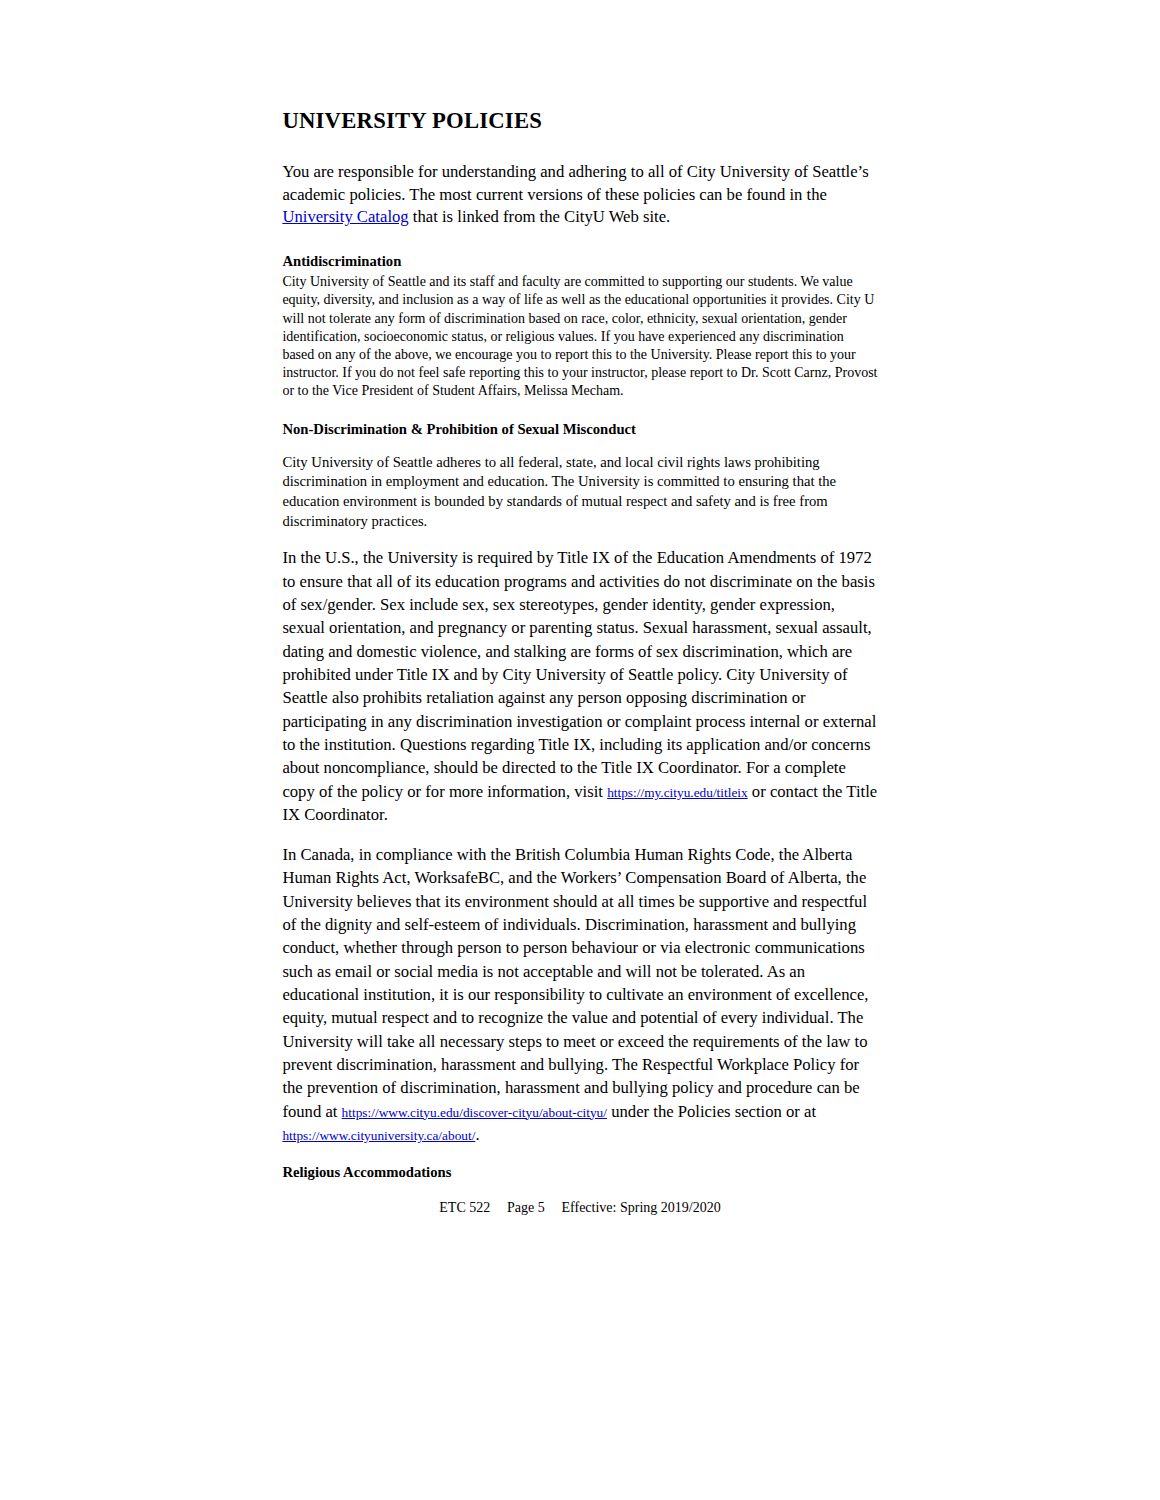UNIVERSITY POLICIES
You are responsible for understanding and adhering to all of City University of Seattle’s academic policies. The most current versions of these policies can be found in the University Catalog that is linked from the CityU Web site.
Antidiscrimination
City University of Seattle and its staff and faculty are committed to supporting our students. We value equity, diversity, and inclusion as a way of life as well as the educational opportunities it provides. City U will not tolerate any form of discrimination based on race, color, ethnicity, sexual orientation, gender identification, socioeconomic status, or religious values. If you have experienced any discrimination based on any of the above, we encourage you to report this to the University. Please report this to your instructor. If you do not feel safe reporting this to your instructor, please report to Dr. Scott Carnz, Provost or to the Vice President of Student Affairs, Melissa Mecham.
Non-Discrimination & Prohibition of Sexual Misconduct
City University of Seattle adheres to all federal, state, and local civil rights laws prohibiting discrimination in employment and education. The University is committed to ensuring that the education environment is bounded by standards of mutual respect and safety and is free from discriminatory practices.
In the U.S., the University is required by Title IX of the Education Amendments of 1972 to ensure that all of its education programs and activities do not discriminate on the basis of sex/gender. Sex include sex, sex stereotypes, gender identity, gender expression, sexual orientation, and pregnancy or parenting status. Sexual harassment, sexual assault, dating and domestic violence, and stalking are forms of sex discrimination, which are prohibited under Title IX and by City University of Seattle policy. City University of Seattle also prohibits retaliation against any person opposing discrimination or participating in any discrimination investigation or complaint process internal or external to the institution. Questions regarding Title IX, including its application and/or concerns about noncompliance, should be directed to the Title IX Coordinator. For a complete copy of the policy or for more information, visit https://my.cityu.edu/titleix or contact the Title IX Coordinator.
In Canada, in compliance with the British Columbia Human Rights Code, the Alberta Human Rights Act, WorksafeBC, and the Workers’ Compensation Board of Alberta, the University believes that its environment should at all times be supportive and respectful of the dignity and self-esteem of individuals. Discrimination, harassment and bullying conduct, whether through person to person behaviour or via electronic communications such as email or social media is not acceptable and will not be tolerated. As an educational institution, it is our responsibility to cultivate an environment of excellence, equity, mutual respect and to recognize the value and potential of every individual. The University will take all necessary steps to meet or exceed the requirements of the law to prevent discrimination, harassment and bullying. The Respectful Workplace Policy for the prevention of discrimination, harassment and bullying policy and procedure can be found at https://www.cityu.edu/discover-cityu/about-cityu/ under the Policies section or at https://www.cityuniversity.ca/about/.
Religious Accommodations
ETC 522 Page 5 Effective: Spring 2019/2020